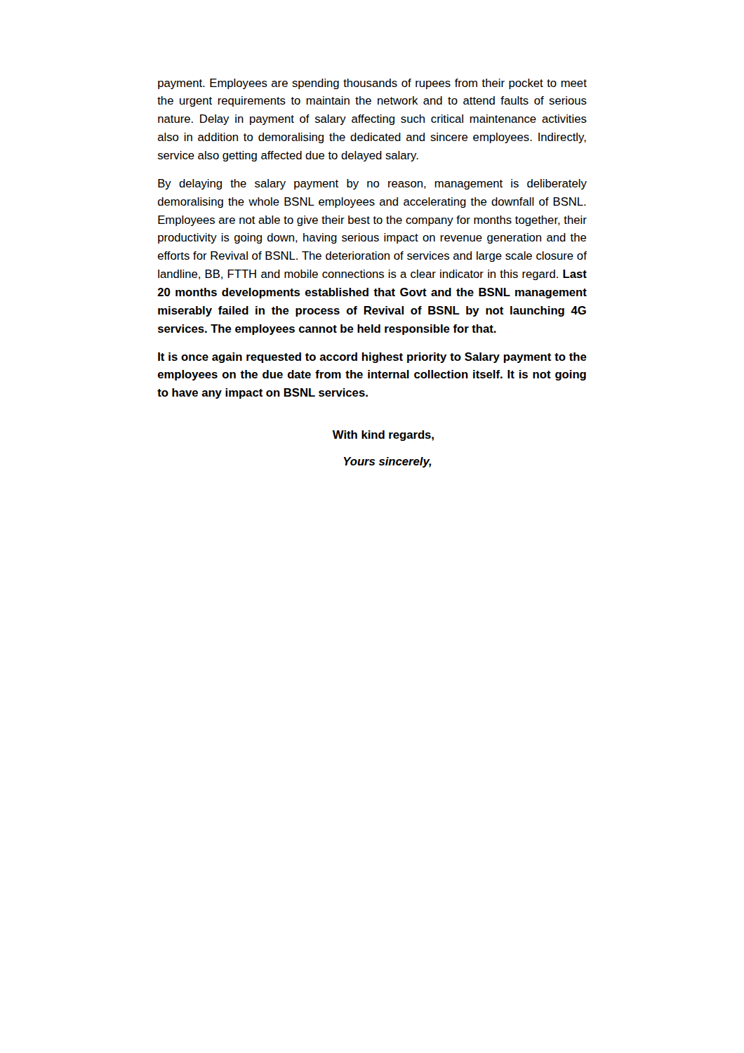payment. Employees are spending thousands of rupees from their pocket to meet the urgent requirements to maintain the network and to attend faults of serious nature. Delay in payment of salary affecting such critical maintenance activities also in addition to demoralising the dedicated and sincere employees. Indirectly, service also getting affected due to delayed salary.
By delaying the salary payment by no reason, management is deliberately demoralising the whole BSNL employees and accelerating the downfall of BSNL. Employees are not able to give their best to the company for months together, their productivity is going down, having serious impact on revenue generation and the efforts for Revival of BSNL. The deterioration of services and large scale closure of landline, BB, FTTH and mobile connections is a clear indicator in this regard. Last 20 months developments established that Govt and the BSNL management miserably failed in the process of Revival of BSNL by not launching 4G services. The employees cannot be held responsible for that.
It is once again requested to accord highest priority to Salary payment to the employees on the due date from the internal collection itself. It is not going to have any impact on BSNL services.
With kind regards,
Yours sincerely,